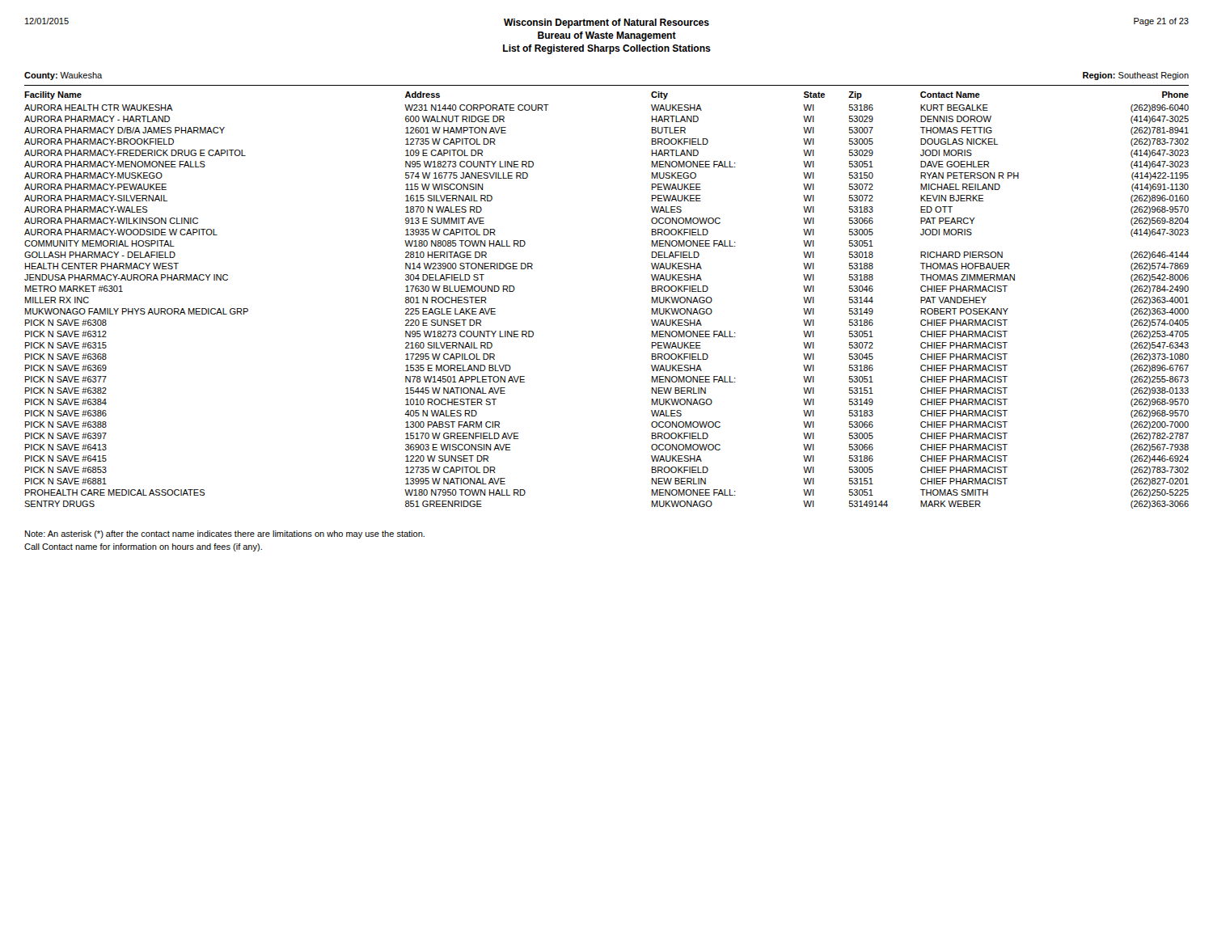12/01/2015
Page 21 of 23
Wisconsin Department of Natural Resources
Bureau of Waste Management
List of Registered Sharps Collection Stations
County: Waukesha Region: Southeast Region
| Facility Name | Address | City | State | Zip | Contact Name | Phone |
| --- | --- | --- | --- | --- | --- | --- |
| AURORA HEALTH CTR WAUKESHA | W231 N1440 CORPORATE COURT | WAUKESHA | WI | 53186 | KURT BEGALKE | (262)896-6040 |
| AURORA PHARMACY - HARTLAND | 600 WALNUT RIDGE DR | HARTLAND | WI | 53029 | DENNIS DOROW | (414)647-3025 |
| AURORA PHARMACY D/B/A JAMES PHARMACY | 12601 W HAMPTON AVE | BUTLER | WI | 53007 | THOMAS FETTIG | (262)781-8941 |
| AURORA PHARMACY-BROOKFIELD | 12735 W CAPITOL DR | BROOKFIELD | WI | 53005 | DOUGLAS NICKEL | (262)783-7302 |
| AURORA PHARMACY-FREDERICK DRUG E CAPITOL | 109 E CAPITOL DR | HARTLAND | WI | 53029 | JODI MORIS | (414)647-3023 |
| AURORA PHARMACY-MENOMONEE FALLS | N95 W18273 COUNTY LINE RD | MENOMONEE FALL: | WI | 53051 | DAVE GOEHLER | (414)647-3023 |
| AURORA PHARMACY-MUSKEGO | 574 W 16775 JANESVILLE RD | MUSKEGO | WI | 53150 | RYAN PETERSON R PH | (414)422-1195 |
| AURORA PHARMACY-PEWAUKEE | 115 W WISCONSIN | PEWAUKEE | WI | 53072 | MICHAEL REILAND | (414)691-1130 |
| AURORA PHARMACY-SILVERNAIL | 1615 SILVERNAIL RD | PEWAUKEE | WI | 53072 | KEVIN BJERKE | (262)896-0160 |
| AURORA PHARMACY-WALES | 1870 N WALES RD | WALES | WI | 53183 | ED OTT | (262)968-9570 |
| AURORA PHARMACY-WILKINSON CLINIC | 913 E SUMMIT AVE | OCONOMOWOC | WI | 53066 | PAT PEARCY | (262)569-8204 |
| AURORA PHARMACY-WOODSIDE W CAPITOL | 13935 W CAPITOL DR | BROOKFIELD | WI | 53005 | JODI MORIS | (414)647-3023 |
| COMMUNITY MEMORIAL HOSPITAL | W180 N8085 TOWN HALL RD | MENOMONEE FALL: | WI | 53051 | | |
| GOLLASH PHARMACY - DELAFIELD | 2810 HERITAGE DR | DELAFIELD | WI | 53018 | RICHARD PIERSON | (262)646-4144 |
| HEALTH CENTER PHARMACY WEST | N14 W23900 STONERIDGE DR | WAUKESHA | WI | 53188 | THOMAS HOFBAUER | (262)574-7869 |
| JENDUSA PHARMACY-AURORA PHARMACY INC | 304 DELAFIELD ST | WAUKESHA | WI | 53188 | THOMAS ZIMMERMAN | (262)542-8006 |
| METRO MARKET #6301 | 17630 W BLUEMOUND RD | BROOKFIELD | WI | 53046 | CHIEF PHARMACIST | (262)784-2490 |
| MILLER RX INC | 801 N ROCHESTER | MUKWONAGO | WI | 53144 | PAT VANDEHEY | (262)363-4001 |
| MUKWONAGO FAMILY PHYS AURORA MEDICAL GRP | 225 EAGLE LAKE AVE | MUKWONAGO | WI | 53149 | ROBERT POSEKANY | (262)363-4000 |
| PICK N SAVE #6308 | 220 E SUNSET DR | WAUKESHA | WI | 53186 | CHIEF PHARMACIST | (262)574-0405 |
| PICK N SAVE #6312 | N95 W18273 COUNTY LINE RD | MENOMONEE FALL: | WI | 53051 | CHIEF PHARMACIST | (262)253-4705 |
| PICK N SAVE #6315 | 2160 SILVERNAIL RD | PEWAUKEE | WI | 53072 | CHIEF PHARMACIST | (262)547-6343 |
| PICK N SAVE #6368 | 17295 W CAPILOL DR | BROOKFIELD | WI | 53045 | CHIEF PHARMACIST | (262)373-1080 |
| PICK N SAVE #6369 | 1535 E MORELAND BLVD | WAUKESHA | WI | 53186 | CHIEF PHARMACIST | (262)896-6767 |
| PICK N SAVE #6377 | N78 W14501 APPLETON AVE | MENOMONEE FALL: | WI | 53051 | CHIEF PHARMACIST | (262)255-8673 |
| PICK N SAVE #6382 | 15445 W NATIONAL AVE | NEW BERLIN | WI | 53151 | CHIEF PHARMACIST | (262)938-0133 |
| PICK N SAVE #6384 | 1010 ROCHESTER ST | MUKWONAGO | WI | 53149 | CHIEF PHARMACIST | (262)968-9570 |
| PICK N SAVE #6386 | 405 N WALES RD | WALES | WI | 53183 | CHIEF PHARMACIST | (262)968-9570 |
| PICK N SAVE #6388 | 1300 PABST FARM CIR | OCONOMOWOC | WI | 53066 | CHIEF PHARMACIST | (262)200-7000 |
| PICK N SAVE #6397 | 15170 W GREENFIELD AVE | BROOKFIELD | WI | 53005 | CHIEF PHARMACIST | (262)782-2787 |
| PICK N SAVE #6413 | 36903 E WISCONSIN AVE | OCONOMOWOC | WI | 53066 | CHIEF PHARMACIST | (262)567-7938 |
| PICK N SAVE #6415 | 1220 W SUNSET DR | WAUKESHA | WI | 53186 | CHIEF PHARMACIST | (262)446-6924 |
| PICK N SAVE #6853 | 12735 W CAPITOL DR | BROOKFIELD | WI | 53005 | CHIEF PHARMACIST | (262)783-7302 |
| PICK N SAVE #6881 | 13995 W NATIONAL AVE | NEW BERLIN | WI | 53151 | CHIEF PHARMACIST | (262)827-0201 |
| PROHEALTH CARE MEDICAL ASSOCIATES | W180 N7950 TOWN HALL RD | MENOMONEE FALL: | WI | 53051 | THOMAS SMITH | (262)250-5225 |
| SENTRY DRUGS | 851 GREENRIDGE | MUKWONAGO | WI | 53149144 | MARK WEBER | (262)363-3066 |
Note: An asterisk (*) after the contact name indicates there are limitations on who may use the station.
Call Contact name for information on hours and fees (if any).